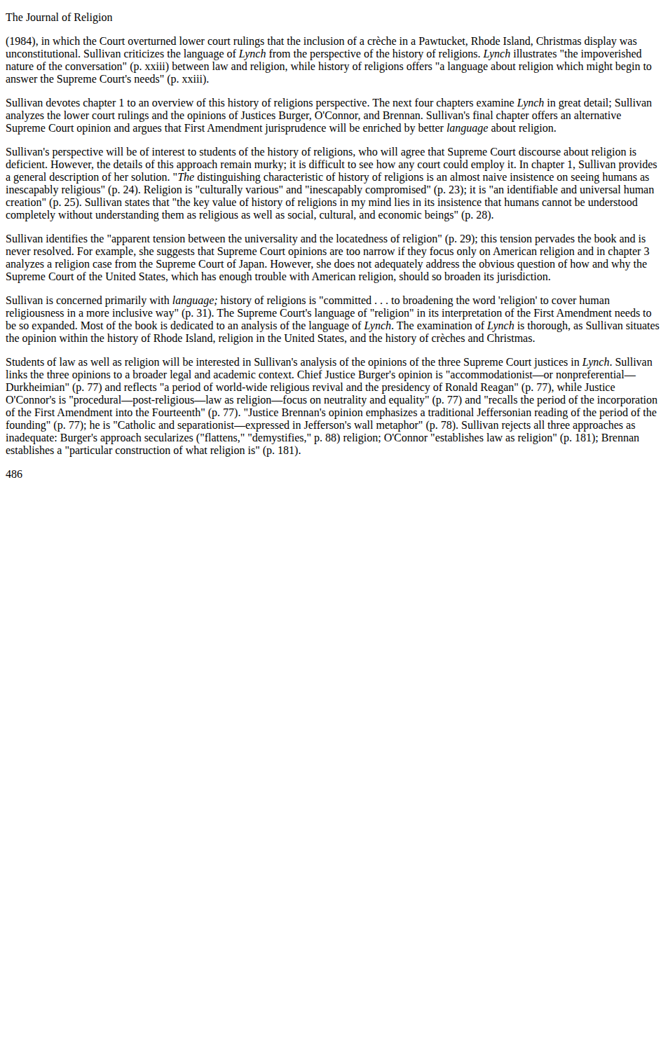The Journal of Religion
(1984), in which the Court overturned lower court rulings that the inclusion of a crèche in a Pawtucket, Rhode Island, Christmas display was unconstitutional. Sullivan criticizes the language of Lynch from the perspective of the history of religions. Lynch illustrates "the impoverished nature of the conversation" (p. xxiii) between law and religion, while history of religions offers "a language about religion which might begin to answer the Supreme Court's needs" (p. xxiii).
Sullivan devotes chapter 1 to an overview of this history of religions perspective. The next four chapters examine Lynch in great detail; Sullivan analyzes the lower court rulings and the opinions of Justices Burger, O'Connor, and Brennan. Sullivan's final chapter offers an alternative Supreme Court opinion and argues that First Amendment jurisprudence will be enriched by better language about religion.
Sullivan's perspective will be of interest to students of the history of religions, who will agree that Supreme Court discourse about religion is deficient. However, the details of this approach remain murky; it is difficult to see how any court could employ it. In chapter 1, Sullivan provides a general description of her solution. "The distinguishing characteristic of history of religions is an almost naive insistence on seeing humans as inescapably religious" (p. 24). Religion is "culturally various" and "inescapably compromised" (p. 23); it is "an identifiable and universal human creation" (p. 25). Sullivan states that "the key value of history of religions in my mind lies in its insistence that humans cannot be understood completely without understanding them as religious as well as social, cultural, and economic beings" (p. 28).
Sullivan identifies the "apparent tension between the universality and the locatedness of religion" (p. 29); this tension pervades the book and is never resolved. For example, she suggests that Supreme Court opinions are too narrow if they focus only on American religion and in chapter 3 analyzes a religion case from the Supreme Court of Japan. However, she does not adequately address the obvious question of how and why the Supreme Court of the United States, which has enough trouble with American religion, should so broaden its jurisdiction.
Sullivan is concerned primarily with language; history of religions is "committed . . . to broadening the word 'religion' to cover human religiousness in a more inclusive way" (p. 31). The Supreme Court's language of "religion" in its interpretation of the First Amendment needs to be so expanded. Most of the book is dedicated to an analysis of the language of Lynch. The examination of Lynch is thorough, as Sullivan situates the opinion within the history of Rhode Island, religion in the United States, and the history of crèches and Christmas.
Students of law as well as religion will be interested in Sullivan's analysis of the opinions of the three Supreme Court justices in Lynch. Sullivan links the three opinions to a broader legal and academic context. Chief Justice Burger's opinion is "accommodationist—or nonpreferential—Durkheimian" (p. 77) and reflects "a period of world-wide religious revival and the presidency of Ronald Reagan" (p. 77), while Justice O'Connor's is "procedural—post-religious—law as religion—focus on neutrality and equality" (p. 77) and "recalls the period of the incorporation of the First Amendment into the Fourteenth" (p. 77). "Justice Brennan's opinion emphasizes a traditional Jeffersonian reading of the period of the founding" (p. 77); he is "Catholic and separationist—expressed in Jefferson's wall metaphor" (p. 78). Sullivan rejects all three approaches as inadequate: Burger's approach secularizes ("flattens," "demystifies," p. 88) religion; O'Connor "establishes law as religion" (p. 181); Brennan establishes a "particular construction of what religion is" (p. 181).
486